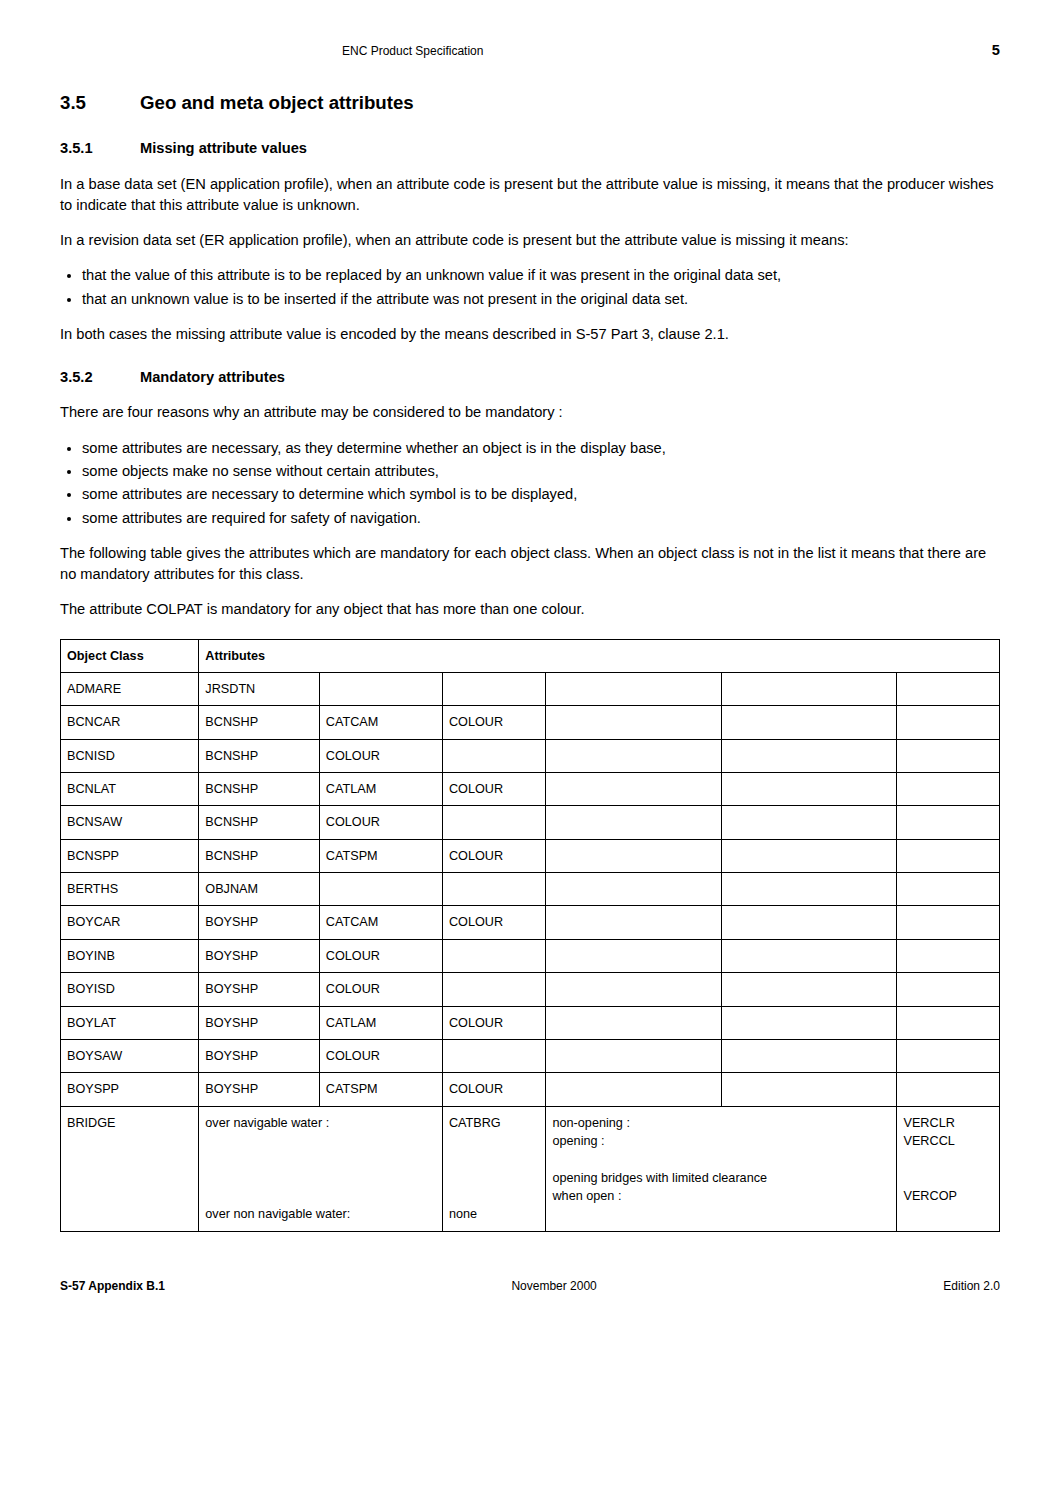ENC Product Specification 5
3.5 Geo and meta object attributes
3.5.1 Missing attribute values
In a base data set (EN application profile), when an attribute code is present but the attribute value is missing, it means that the producer wishes to indicate that this attribute value is unknown.
In a revision data set (ER application profile), when an attribute code is present but the attribute value is missing it means:
that the value of this attribute is to be replaced by an unknown value if it was present in the original data set,
that an unknown value is to be inserted if the attribute was not present in the original data set.
In both cases the missing attribute value is encoded by the means described in S-57 Part 3, clause 2.1.
3.5.2 Mandatory attributes
There are four reasons why an attribute may be considered to be mandatory :
some attributes are necessary, as they determine whether an object is in the display base,
some objects make no sense without certain attributes,
some attributes are necessary to determine which symbol is to be displayed,
some attributes are required for safety of navigation.
The following table gives the attributes which are mandatory for each object class. When an object class is not in the list it means that there are no mandatory attributes for this class.
The attribute COLPAT is mandatory for any object that has more than one colour.
| Object Class | Attributes |
| --- | --- |
| ADMARE | JRSDTN | | | | | |
| BCNCAR | BCNSHP | CATCAM | COLOUR | | | |
| BCNISD | BCNSHP | COLOUR | | | | |
| BCNLAT | BCNSHP | CATLAM | COLOUR | | | |
| BCNSAW | BCNSHP | COLOUR | | | | |
| BCNSPP | BCNSHP | CATSPM | COLOUR | | | |
| BERTHS | OBJNAM | | | | | |
| BOYCAR | BOYSHP | CATCAM | COLOUR | | | |
| BOYINB | BOYSHP | COLOUR | | | | |
| BOYISD | BOYSHP | COLOUR | | | | |
| BOYLAT | BOYSHP | CATLAM | COLOUR | | | |
| BOYSAW | BOYSHP | COLOUR | | | | |
| BOYSPP | BOYSHP | CATSPM | COLOUR | | | |
| BRIDGE | over navigable water : over non navigable water: | CATBRG none | non-opening : opening : opening bridges with limited clearance when open : | VERCLR VERCCL VERCOP |
S-57 Appendix B.1 November 2000 Edition 2.0